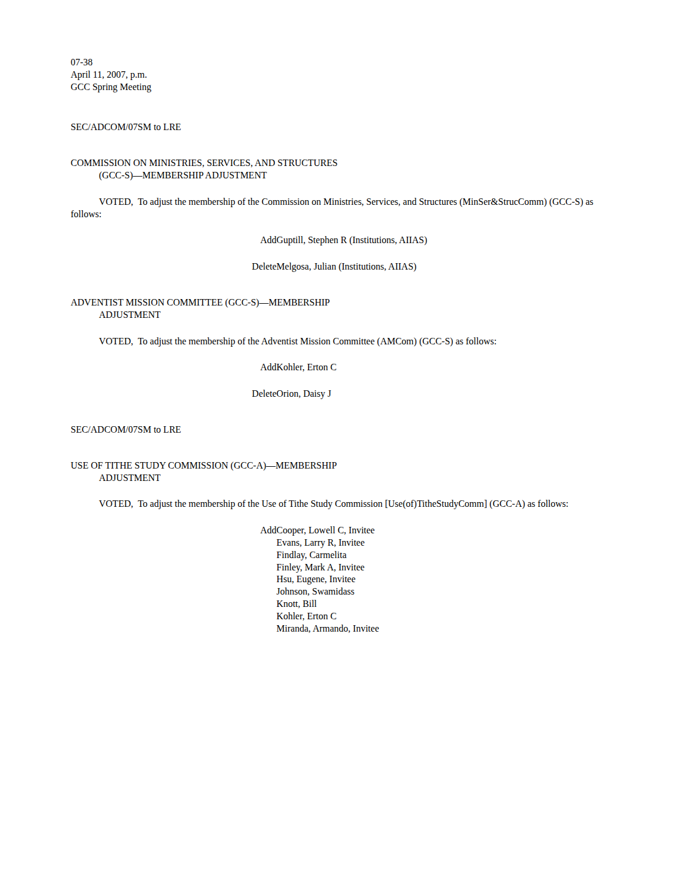07-38
April 11, 2007, p.m.
GCC Spring Meeting
SEC/ADCOM/07SM to LRE
Commission on Ministries, Services, and Structures (GCC-S)—Membership Adjustment
VOTED, To adjust the membership of the Commission on Ministries, Services, and Structures (MinSer&StrucComm) (GCC-S) as follows:
| Add | Guptill, Stephen R (Institutions, AIIAS) |
| Delete | Melgosa, Julian (Institutions, AIIAS) |
Adventist Mission Committee (GCC-S)—Membership Adjustment
VOTED, To adjust the membership of the Adventist Mission Committee (AMCom) (GCC-S) as follows:
| Add | Kohler, Erton C |
| Delete | Orion, Daisy J |
SEC/ADCOM/07SM to LRE
Use of Tithe Study Commission (GCC-A)—Membership Adjustment
VOTED, To adjust the membership of the Use of Tithe Study Commission [Use(of)TitheStudyComm] (GCC-A) as follows:
| Add | Cooper, Lowell C, Invitee Evans, Larry R, Invitee Findlay, Carmelita Finley, Mark A, Invitee Hsu, Eugene, Invitee Johnson, Swamidass Knott, Bill Kohler, Erton C Miranda, Armando, Invitee |